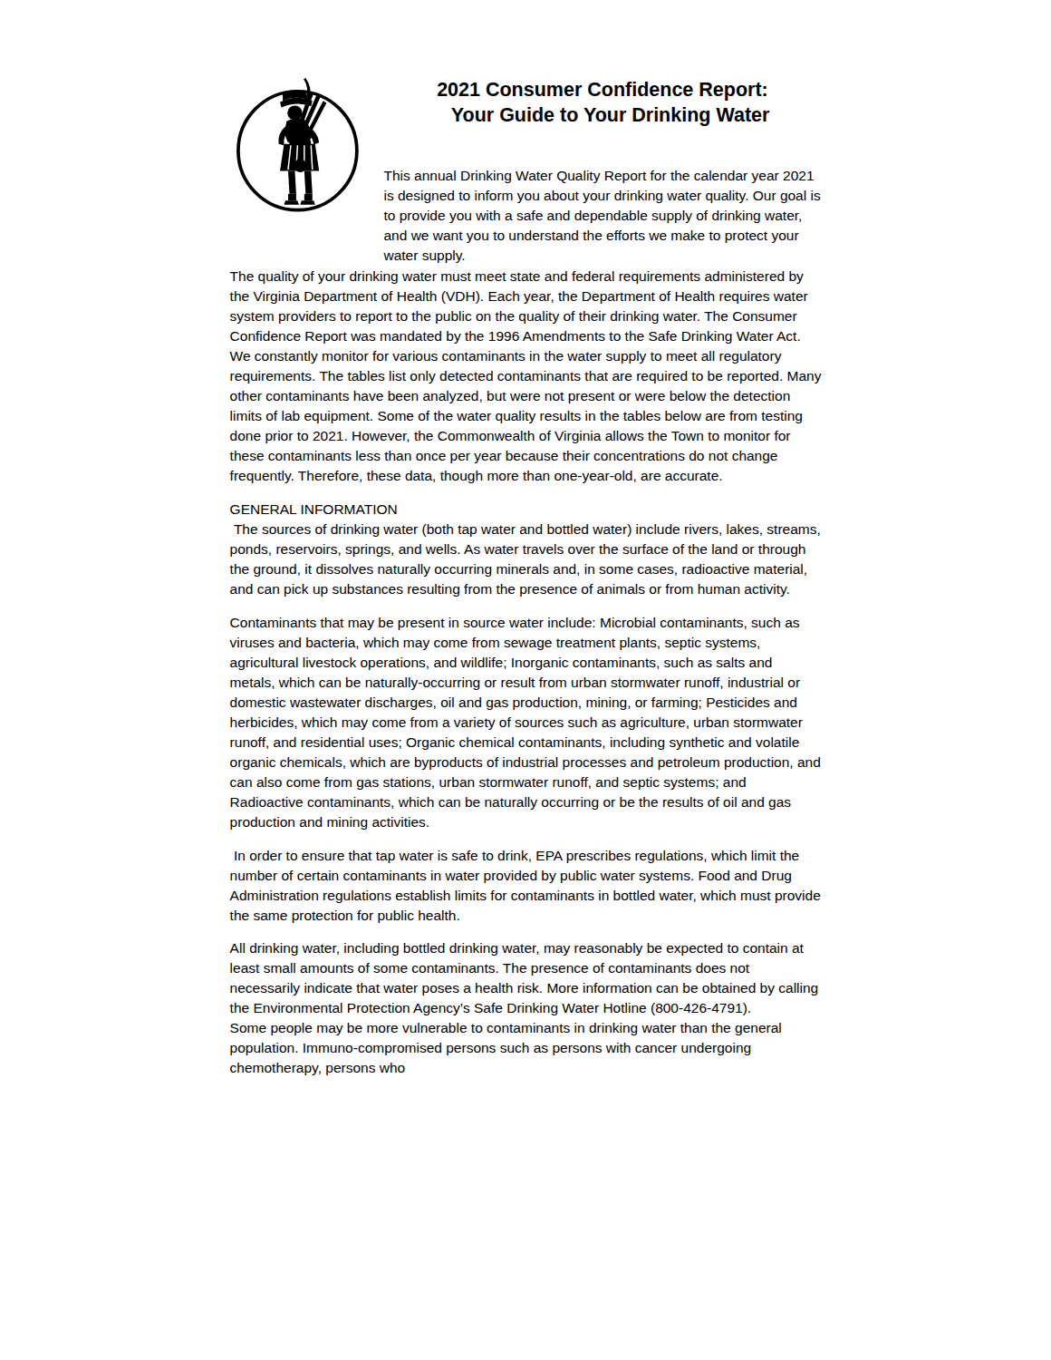2021 Consumer Confidence Report:Your Guide to Your Drinking Water
This annual Drinking Water Quality Report for the calendar year 2021 is designed to inform you about your drinking water quality. Our goal is to provide you with a safe and dependable supply of drinking water, and we want you to understand the efforts we make to protect your water supply.
The quality of your drinking water must meet state and federal requirements administered by the Virginia Department of Health (VDH). Each year, the Department of Health requires water system providers to report to the public on the quality of their drinking water. The Consumer Confidence Report was mandated by the 1996 Amendments to the Safe Drinking Water Act. We constantly monitor for various contaminants in the water supply to meet all regulatory requirements. The tables list only detected contaminants that are required to be reported. Many other contaminants have been analyzed, but were not present or were below the detection limits of lab equipment. Some of the water quality results in the tables below are from testing done prior to 2021. However, the Commonwealth of Virginia allows the Town to monitor for these contaminants less than once per year because their concentrations do not change frequently. Therefore, these data, though more than one-year-old, are accurate.
GENERAL INFORMATION
The sources of drinking water (both tap water and bottled water) include rivers, lakes, streams, ponds, reservoirs, springs, and wells. As water travels over the surface of the land or through the ground, it dissolves naturally occurring minerals and, in some cases, radioactive material, and can pick up substances resulting from the presence of animals or from human activity.
Contaminants that may be present in source water include: Microbial contaminants, such as viruses and bacteria, which may come from sewage treatment plants, septic systems, agricultural livestock operations, and wildlife; Inorganic contaminants, such as salts and metals, which can be naturally-occurring or result from urban stormwater runoff, industrial or domestic wastewater discharges, oil and gas production, mining, or farming; Pesticides and herbicides, which may come from a variety of sources such as agriculture, urban stormwater runoff, and residential uses; Organic chemical contaminants, including synthetic and volatile organic chemicals, which are byproducts of industrial processes and petroleum production, and can also come from gas stations, urban stormwater runoff, and septic systems; and Radioactive contaminants, which can be naturally occurring or be the results of oil and gas production and mining activities.
In order to ensure that tap water is safe to drink, EPA prescribes regulations, which limit the number of certain contaminants in water provided by public water systems. Food and Drug Administration regulations establish limits for contaminants in bottled water, which must provide the same protection for public health.
All drinking water, including bottled drinking water, may reasonably be expected to contain at least small amounts of some contaminants. The presence of contaminants does not necessarily indicate that water poses a health risk. More information can be obtained by calling the Environmental Protection Agency’s Safe Drinking Water Hotline (800-426-4791).
Some people may be more vulnerable to contaminants in drinking water than the general population. Immuno-compromised persons such as persons with cancer undergoing chemotherapy, persons who